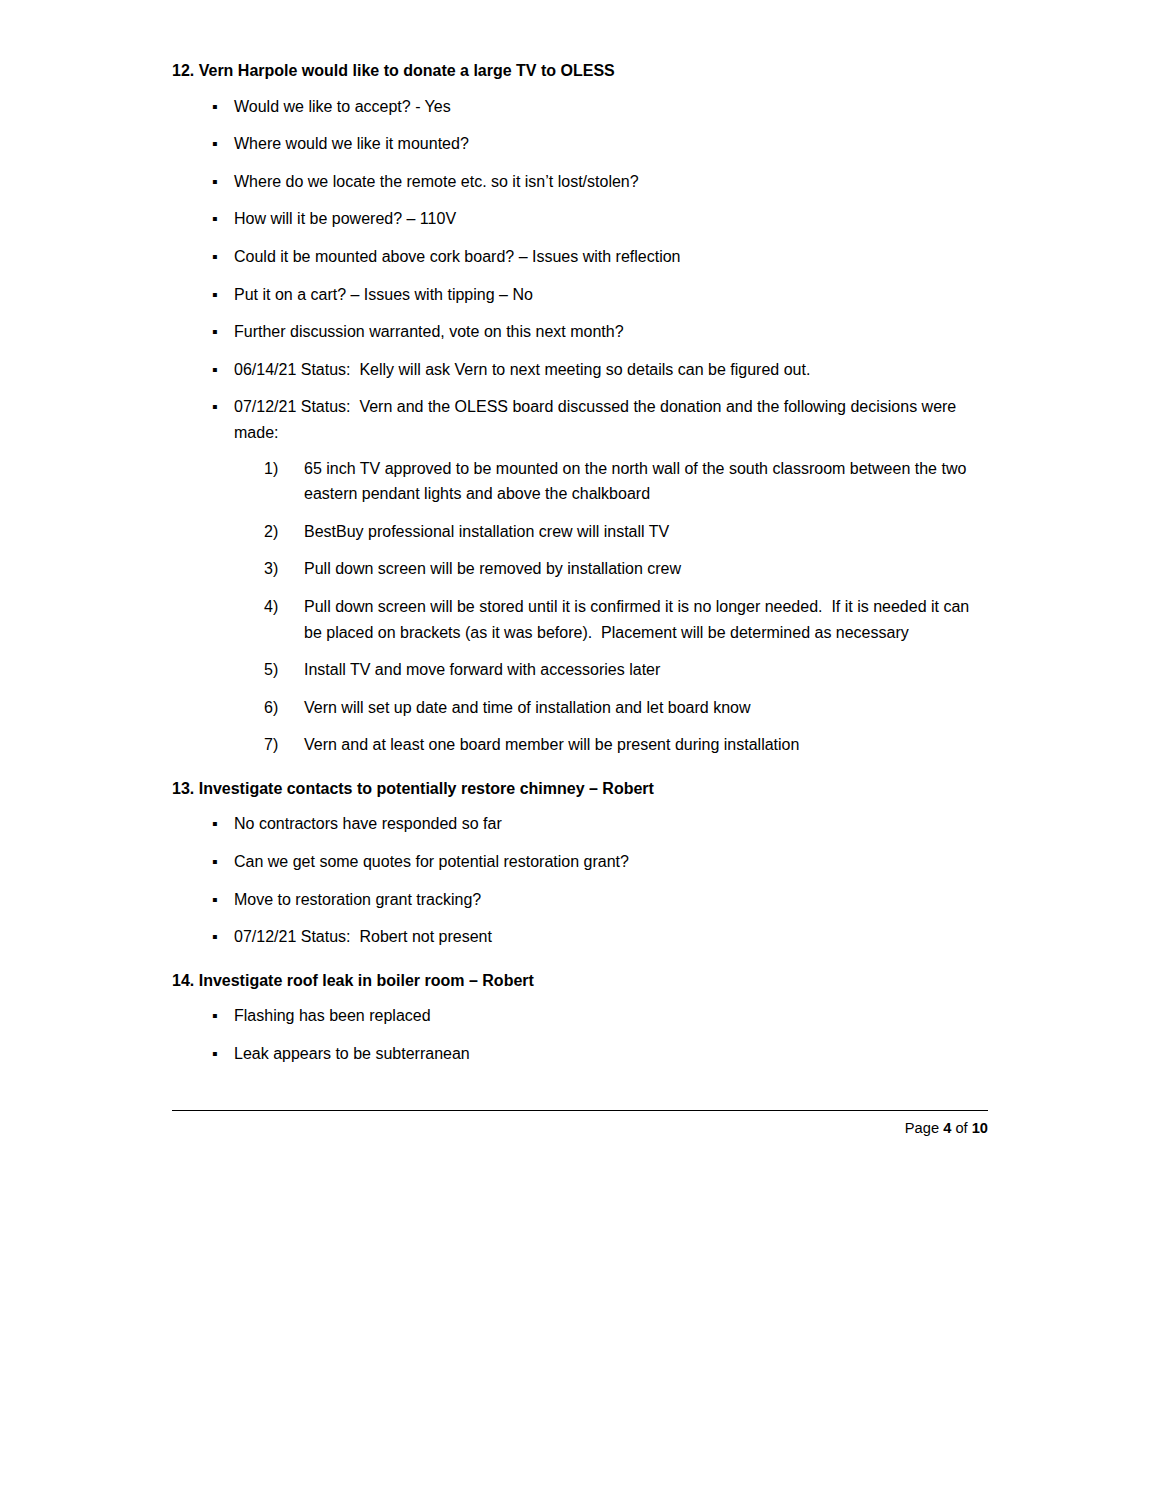12. Vern Harpole would like to donate a large TV to OLESS
Would we like to accept? - Yes
Where would we like it mounted?
Where do we locate the remote etc. so it isn’t lost/stolen?
How will it be powered? – 110V
Could it be mounted above cork board? – Issues with reflection
Put it on a cart? – Issues with tipping – No
Further discussion warranted, vote on this next month?
06/14/21 Status: Kelly will ask Vern to next meeting so details can be figured out.
07/12/21 Status: Vern and the OLESS board discussed the donation and the following decisions were made:
65 inch TV approved to be mounted on the north wall of the south classroom between the two eastern pendant lights and above the chalkboard
BestBuy professional installation crew will install TV
Pull down screen will be removed by installation crew
Pull down screen will be stored until it is confirmed it is no longer needed. If it is needed it can be placed on brackets (as it was before). Placement will be determined as necessary
Install TV and move forward with accessories later
Vern will set up date and time of installation and let board know
Vern and at least one board member will be present during installation
13. Investigate contacts to potentially restore chimney – Robert
No contractors have responded so far
Can we get some quotes for potential restoration grant?
Move to restoration grant tracking?
07/12/21 Status: Robert not present
14. Investigate roof leak in boiler room – Robert
Flashing has been replaced
Leak appears to be subterranean
Page 4 of 10